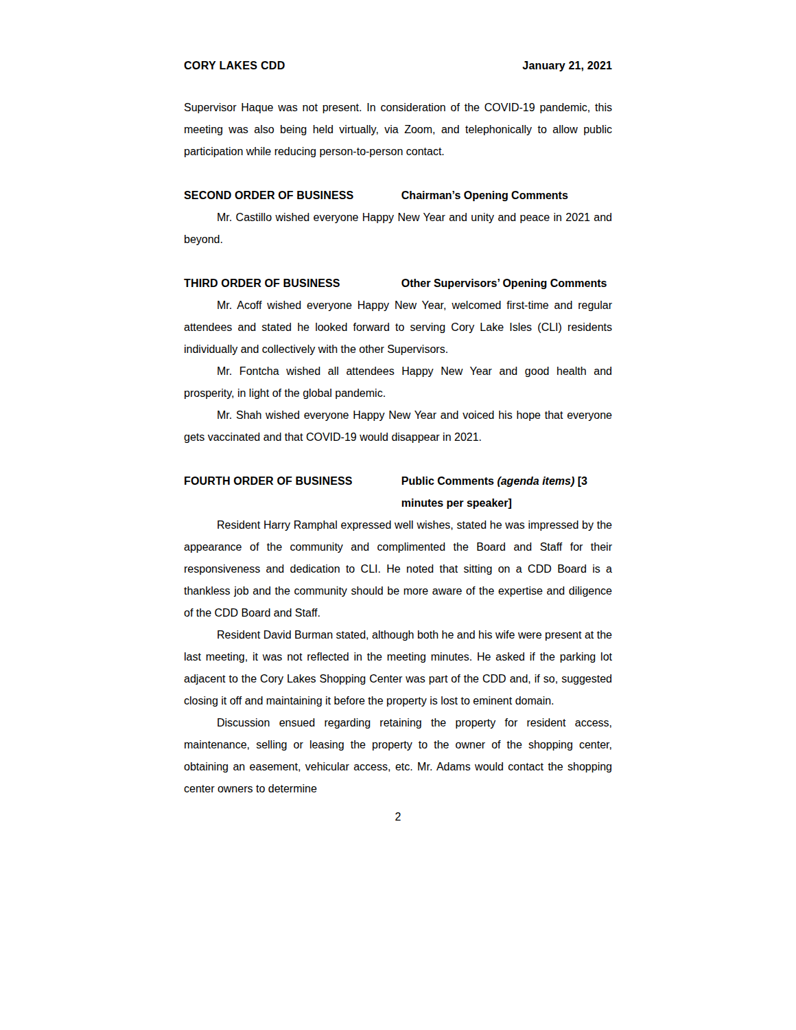CORY LAKES CDD
January 21, 2021
Supervisor Haque was not present. In consideration of the COVID-19 pandemic, this meeting was also being held virtually, via Zoom, and telephonically to allow public participation while reducing person-to-person contact.
SECOND ORDER OF BUSINESS
Chairman’s Opening Comments
Mr. Castillo wished everyone Happy New Year and unity and peace in 2021 and beyond.
THIRD ORDER OF BUSINESS
Other Supervisors’ Opening Comments
Mr. Acoff wished everyone Happy New Year, welcomed first-time and regular attendees and stated he looked forward to serving Cory Lake Isles (CLI) residents individually and collectively with the other Supervisors.
Mr. Fontcha wished all attendees Happy New Year and good health and prosperity, in light of the global pandemic.
Mr. Shah wished everyone Happy New Year and voiced his hope that everyone gets vaccinated and that COVID-19 would disappear in 2021.
FOURTH ORDER OF BUSINESS
Public Comments (agenda items) [3 minutes per speaker]
Resident Harry Ramphal expressed well wishes, stated he was impressed by the appearance of the community and complimented the Board and Staff for their responsiveness and dedication to CLI. He noted that sitting on a CDD Board is a thankless job and the community should be more aware of the expertise and diligence of the CDD Board and Staff.
Resident David Burman stated, although both he and his wife were present at the last meeting, it was not reflected in the meeting minutes. He asked if the parking lot adjacent to the Cory Lakes Shopping Center was part of the CDD and, if so, suggested closing it off and maintaining it before the property is lost to eminent domain.
Discussion ensued regarding retaining the property for resident access, maintenance, selling or leasing the property to the owner of the shopping center, obtaining an easement, vehicular access, etc. Mr. Adams would contact the shopping center owners to determine
2